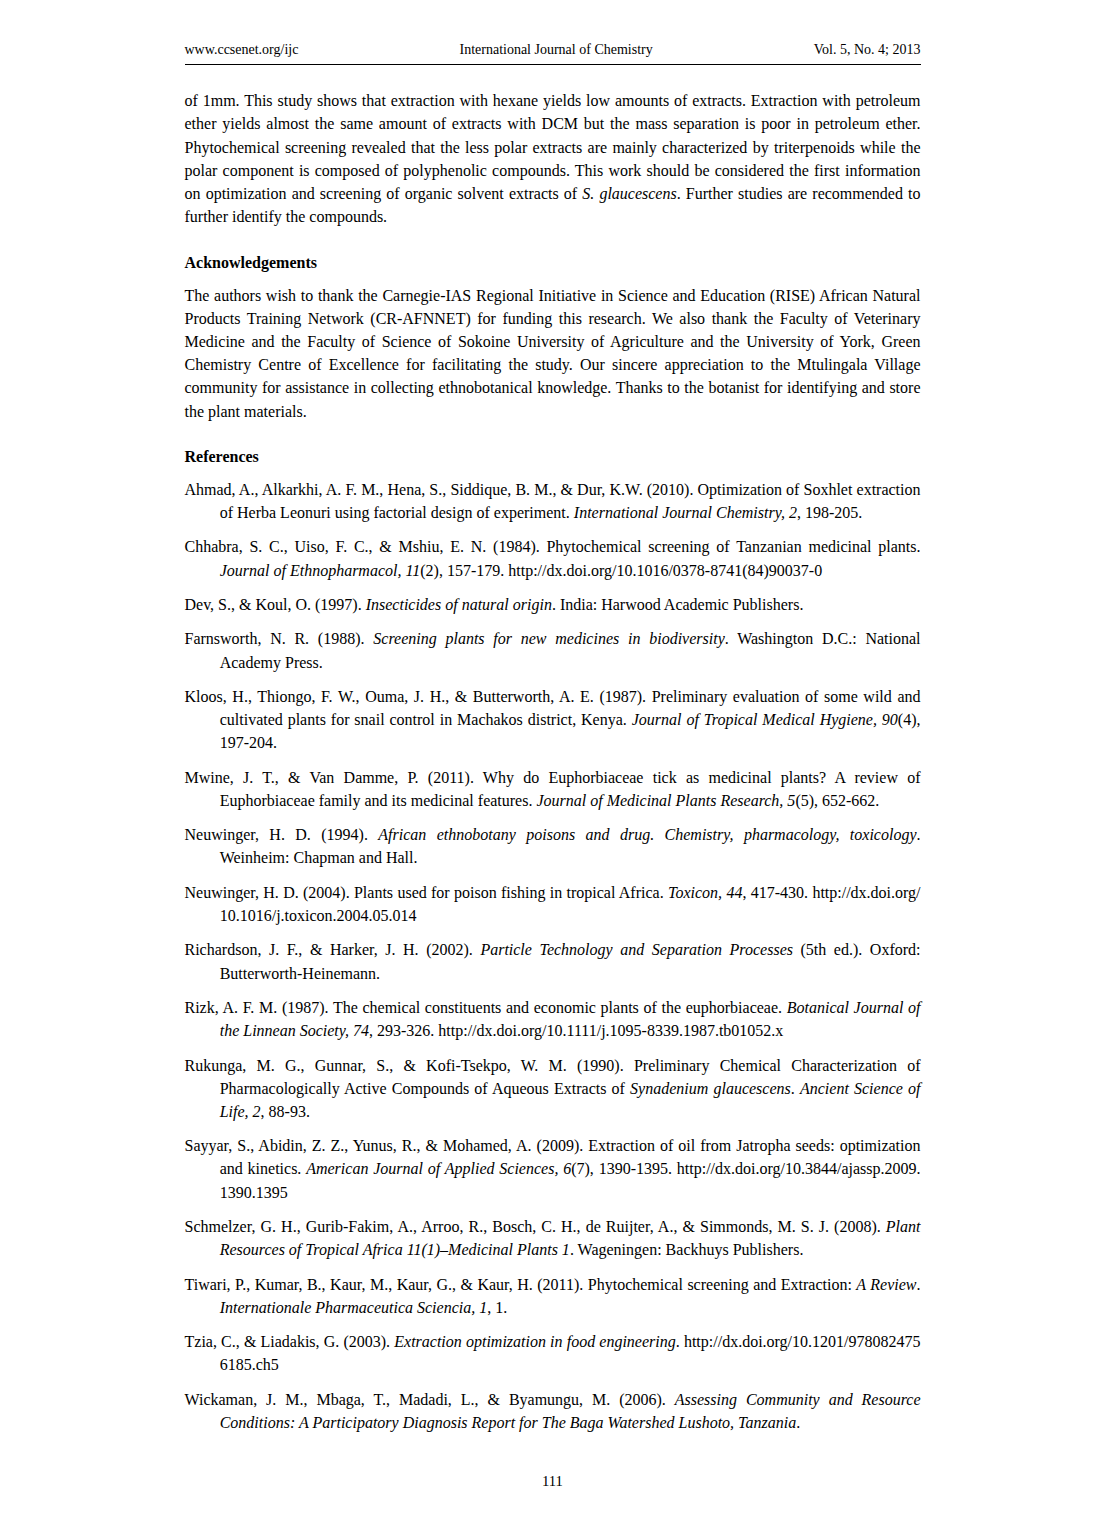www.ccsenet.org/ijc International Journal of Chemistry Vol. 5, No. 4; 2013
of 1mm. This study shows that extraction with hexane yields low amounts of extracts. Extraction with petroleum ether yields almost the same amount of extracts with DCM but the mass separation is poor in petroleum ether. Phytochemical screening revealed that the less polar extracts are mainly characterized by triterpenoids while the polar component is composed of polyphenolic compounds. This work should be considered the first information on optimization and screening of organic solvent extracts of S. glaucescens. Further studies are recommended to further identify the compounds.
Acknowledgements
The authors wish to thank the Carnegie-IAS Regional Initiative in Science and Education (RISE) African Natural Products Training Network (CR-AFNNET) for funding this research. We also thank the Faculty of Veterinary Medicine and the Faculty of Science of Sokoine University of Agriculture and the University of York, Green Chemistry Centre of Excellence for facilitating the study. Our sincere appreciation to the Mtulingala Village community for assistance in collecting ethnobotanical knowledge. Thanks to the botanist for identifying and store the plant materials.
References
Ahmad, A., Alkarkhi, A. F. M., Hena, S., Siddique, B. M., & Dur, K.W. (2010). Optimization of Soxhlet extraction of Herba Leonuri using factorial design of experiment. International Journal Chemistry, 2, 198-205.
Chhabra, S. C., Uiso, F. C., & Mshiu, E. N. (1984). Phytochemical screening of Tanzanian medicinal plants. Journal of Ethnopharmacol, 11(2), 157-179. http://dx.doi.org/10.1016/0378-8741(84)90037-0
Dev, S., & Koul, O. (1997). Insecticides of natural origin. India: Harwood Academic Publishers.
Farnsworth, N. R. (1988). Screening plants for new medicines in biodiversity. Washington D.C.: National Academy Press.
Kloos, H., Thiongo, F. W., Ouma, J. H., & Butterworth, A. E. (1987). Preliminary evaluation of some wild and cultivated plants for snail control in Machakos district, Kenya. Journal of Tropical Medical Hygiene, 90(4), 197-204.
Mwine, J. T., & Van Damme, P. (2011). Why do Euphorbiaceae tick as medicinal plants? A review of Euphorbiaceae family and its medicinal features. Journal of Medicinal Plants Research, 5(5), 652-662.
Neuwinger, H. D. (1994). African ethnobotany poisons and drug. Chemistry, pharmacology, toxicology. Weinheim: Chapman and Hall.
Neuwinger, H. D. (2004). Plants used for poison fishing in tropical Africa. Toxicon, 44, 417-430. http://dx.doi.org/10.1016/j.toxicon.2004.05.014
Richardson, J. F., & Harker, J. H. (2002). Particle Technology and Separation Processes (5th ed.). Oxford: Butterworth-Heinemann.
Rizk, A. F. M. (1987). The chemical constituents and economic plants of the euphorbiaceae. Botanical Journal of the Linnean Society, 74, 293-326. http://dx.doi.org/10.1111/j.1095-8339.1987.tb01052.x
Rukunga, M. G., Gunnar, S., & Kofi-Tsekpo, W. M. (1990). Preliminary Chemical Characterization of Pharmacologically Active Compounds of Aqueous Extracts of Synadenium glaucescens. Ancient Science of Life, 2, 88-93.
Sayyar, S., Abidin, Z. Z., Yunus, R., & Mohamed, A. (2009). Extraction of oil from Jatropha seeds: optimization and kinetics. American Journal of Applied Sciences, 6(7), 1390-1395. http://dx.doi.org/10.3844/ajassp.2009.1390.1395
Schmelzer, G. H., Gurib-Fakim, A., Arroo, R., Bosch, C. H., de Ruijter, A., & Simmonds, M. S. J. (2008). Plant Resources of Tropical Africa 11(1)–Medicinal Plants 1. Wageningen: Backhuys Publishers.
Tiwari, P., Kumar, B., Kaur, M., Kaur, G., & Kaur, H. (2011). Phytochemical screening and Extraction: A Review. Internationale Pharmaceutica Sciencia, 1, 1.
Tzia, C., & Liadakis, G. (2003). Extraction optimization in food engineering. http://dx.doi.org/10.1201/9780824756185.ch5
Wickaman, J. M., Mbaga, T., Madadi, L., & Byamungu, M. (2006). Assessing Community and Resource Conditions: A Participatory Diagnosis Report for The Baga Watershed Lushoto, Tanzania.
111